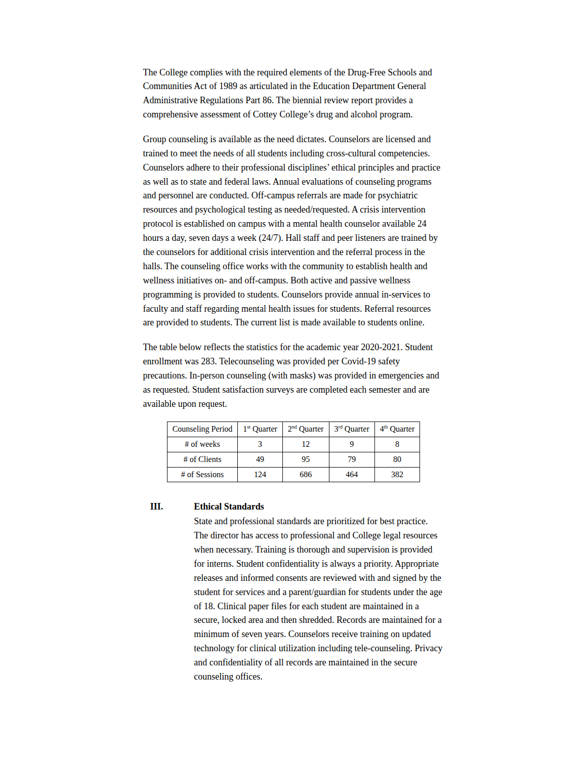The College complies with the required elements of the Drug-Free Schools and Communities Act of 1989 as articulated in the Education Department General Administrative Regulations Part 86. The biennial review report provides a comprehensive assessment of Cottey College’s drug and alcohol program.
Group counseling is available as the need dictates. Counselors are licensed and trained to meet the needs of all students including cross-cultural competencies. Counselors adhere to their professional disciplines’ ethical principles and practice as well as to state and federal laws. Annual evaluations of counseling programs and personnel are conducted. Off-campus referrals are made for psychiatric resources and psychological testing as needed/requested. A crisis intervention protocol is established on campus with a mental health counselor available 24 hours a day, seven days a week (24/7). Hall staff and peer listeners are trained by the counselors for additional crisis intervention and the referral process in the halls. The counseling office works with the community to establish health and wellness initiatives on- and off-campus. Both active and passive wellness programming is provided to students. Counselors provide annual in-services to faculty and staff regarding mental health issues for students. Referral resources are provided to students. The current list is made available to students online.
The table below reflects the statistics for the academic year 2020-2021. Student enrollment was 283. Telecounseling was provided per Covid-19 safety precautions. In-person counseling (with masks) was provided in emergencies and as requested. Student satisfaction surveys are completed each semester and are available upon request.
| Counseling Period | 1 st Quarter | 2 nd Quarter | 3 rd Quarter | 4 th Quarter |
| # of weeks | 3 | 12 | 9 | 8 |
| # of Clients | 49 | 95 | 79 | 80 |
| # of Sessions | 124 | 686 | 464 | 382 |
III.
Ethical Standards
State and professional standards are prioritized for best practice. The director has access to professional and College legal resources when necessary. Training is thorough and supervision is provided for interns. Student confidentiality is always a priority. Appropriate releases and informed consents are reviewed with and signed by the student for services and a parent/guardian for students under the age of 18. Clinical paper files for each student are maintained in a secure, locked area and then shredded. Records are maintained for a minimum of seven years. Counselors receive training on updated technology for clinical utilization including tele-counseling. Privacy and confidentiality of all records are maintained in the secure counseling offices.